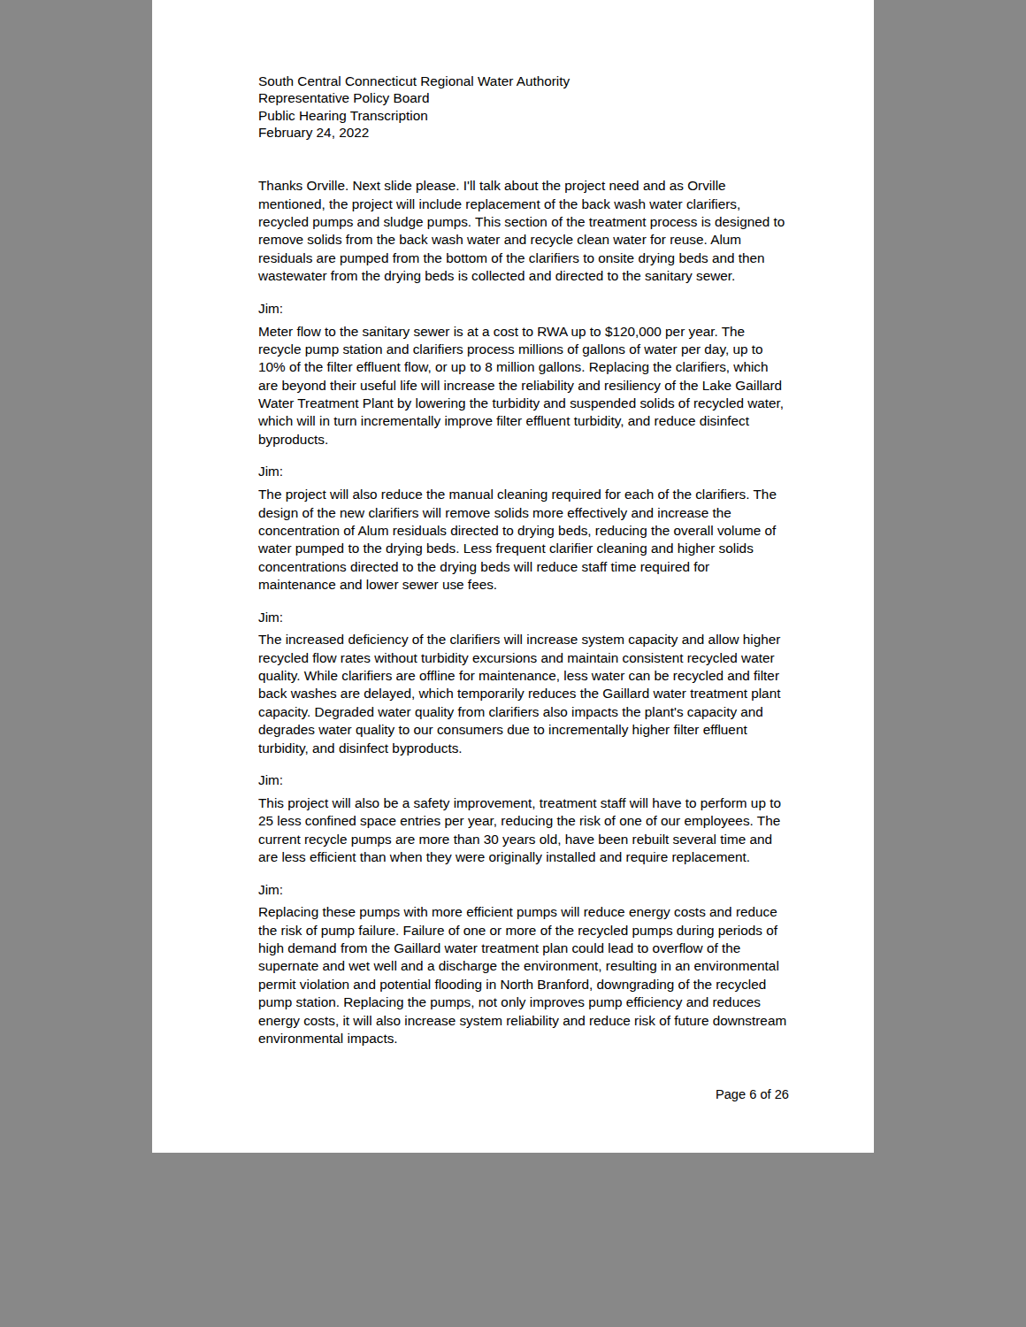South Central Connecticut Regional Water Authority
Representative Policy Board
Public Hearing Transcription
February 24, 2022
Thanks Orville. Next slide please. I'll talk about the project need and as Orville mentioned, the project will include replacement of the back wash water clarifiers, recycled pumps and sludge pumps. This section of the treatment process is designed to remove solids from the back wash water and recycle clean water for reuse. Alum residuals are pumped from the bottom of the clarifiers to onsite drying beds and then wastewater from the drying beds is collected and directed to the sanitary sewer.
Jim:
Meter flow to the sanitary sewer is at a cost to RWA up to $120,000 per year. The recycle pump station and clarifiers process millions of gallons of water per day, up to 10% of the filter effluent flow, or up to 8 million gallons. Replacing the clarifiers, which are beyond their useful life will increase the reliability and resiliency of the Lake Gaillard Water Treatment Plant by lowering the turbidity and suspended solids of recycled water, which will in turn incrementally improve filter effluent turbidity, and reduce disinfect byproducts.
Jim:
The project will also reduce the manual cleaning required for each of the clarifiers. The design of the new clarifiers will remove solids more effectively and increase the concentration of Alum residuals directed to drying beds, reducing the overall volume of water pumped to the drying beds. Less frequent clarifier cleaning and higher solids concentrations directed to the drying beds will reduce staff time required for maintenance and lower sewer use fees.
Jim:
The increased deficiency of the clarifiers will increase system capacity and allow higher recycled flow rates without turbidity excursions and maintain consistent recycled water quality. While clarifiers are offline for maintenance, less water can be recycled and filter back washes are delayed, which temporarily reduces the Gaillard water treatment plant capacity. Degraded water quality from clarifiers also impacts the plant's capacity and degrades water quality to our consumers due to incrementally higher filter effluent turbidity, and disinfect byproducts.
Jim:
This project will also be a safety improvement, treatment staff will have to perform up to 25 less confined space entries per year, reducing the risk of one of our employees. The current recycle pumps are more than 30 years old, have been rebuilt several time and are less efficient than when they were originally installed and require replacement.
Jim:
Replacing these pumps with more efficient pumps will reduce energy costs and reduce the risk of pump failure. Failure of one or more of the recycled pumps during periods of high demand from the Gaillard water treatment plan could lead to overflow of the supernate and wet well and a discharge the environment, resulting in an environmental permit violation and potential flooding in North Branford, downgrading of the recycled pump station. Replacing the pumps, not only improves pump efficiency and reduces energy costs, it will also increase system reliability and reduce risk of future downstream environmental impacts.
Page 6 of 26